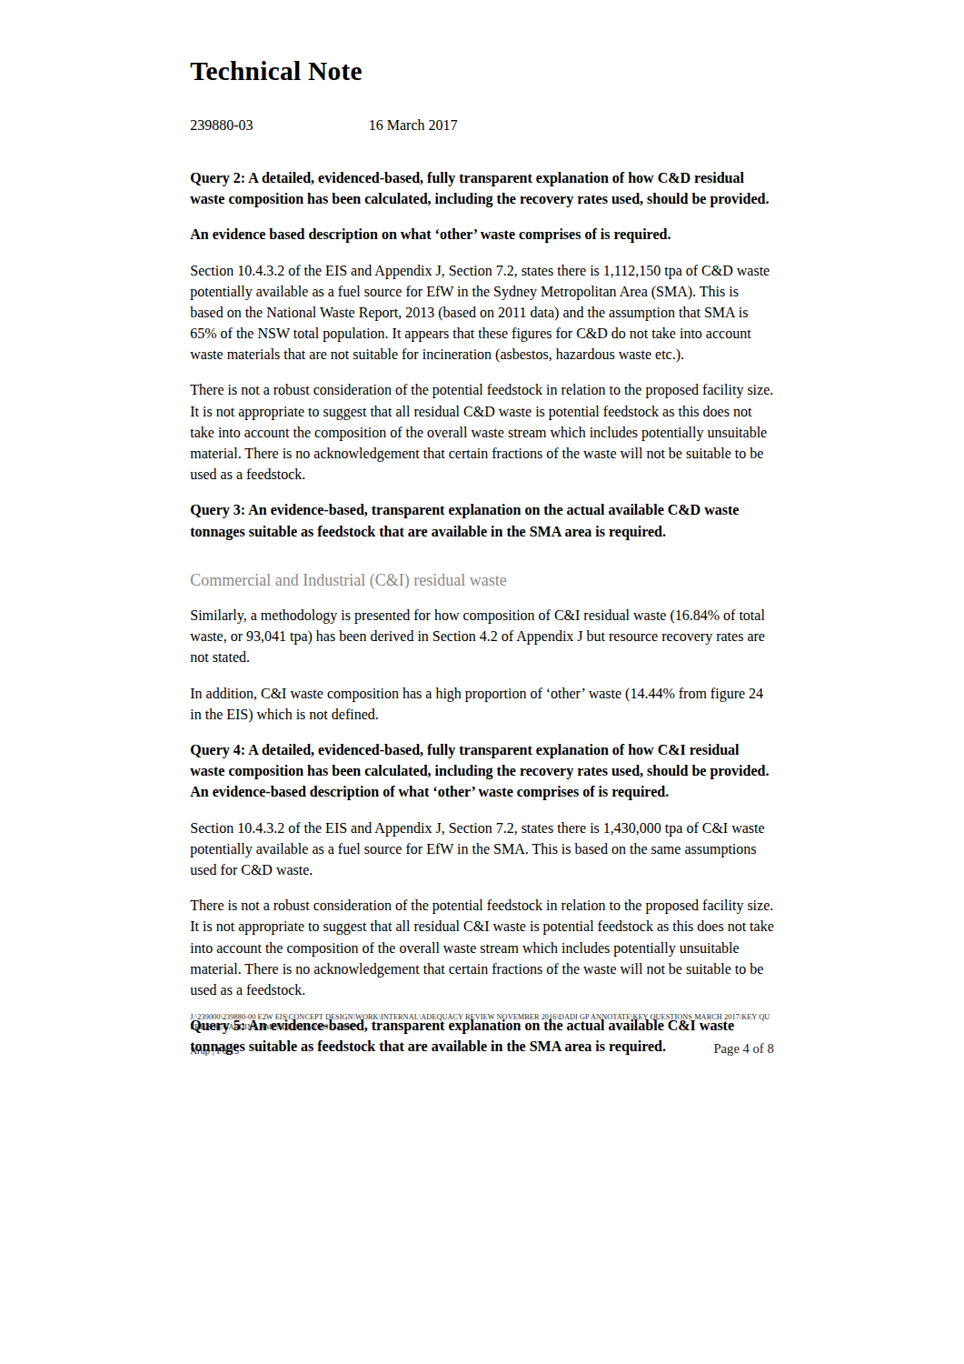Technical Note
239880-0316 March 2017
Query 2: A detailed, evidenced-based, fully transparent explanation of how C&D residual waste composition has been calculated, including the recovery rates used, should be provided.
An evidence based description on what ‘other’ waste comprises of is required.
Section 10.4.3.2 of the EIS and Appendix J, Section 7.2, states there is 1,112,150 tpa of C&D waste potentially available as a fuel source for EfW in the Sydney Metropolitan Area (SMA). This is based on the National Waste Report, 2013 (based on 2011 data) and the assumption that SMA is 65% of the NSW total population. It appears that these figures for C&D do not take into account waste materials that are not suitable for incineration (asbestos, hazardous waste etc.).
There is not a robust consideration of the potential feedstock in relation to the proposed facility size. It is not appropriate to suggest that all residual C&D waste is potential feedstock as this does not take into account the composition of the overall waste stream which includes potentially unsuitable material. There is no acknowledgement that certain fractions of the waste will not be suitable to be used as a feedstock.
Query 3: An evidence-based, transparent explanation on the actual available C&D waste tonnages suitable as feedstock that are available in the SMA area is required.
Commercial and Industrial (C&I) residual waste
Similarly, a methodology is presented for how composition of C&I residual waste (16.84% of total waste, or 93,041 tpa) has been derived in Section 4.2 of Appendix J but resource recovery rates are not stated.
In addition, C&I waste composition has a high proportion of ‘other’ waste (14.44% from figure 24 in the EIS) which is not defined.
Query 4: A detailed, evidenced-based, fully transparent explanation of how C&I residual waste composition has been calculated, including the recovery rates used, should be provided. An evidence-based description of what ‘other’ waste comprises of is required.
Section 10.4.3.2 of the EIS and Appendix J, Section 7.2, states there is 1,430,000 tpa of C&I waste potentially available as a fuel source for EfW in the SMA. This is based on the same assumptions used for C&D waste.
There is not a robust consideration of the potential feedstock in relation to the proposed facility size. It is not appropriate to suggest that all residual C&I waste is potential feedstock as this does not take into account the composition of the overall waste stream which includes potentially unsuitable material. There is no acknowledgement that certain fractions of the waste will not be suitable to be used as a feedstock.
Query 5: An evidence-based, transparent explanation on the actual available C&I waste tonnages suitable as feedstock that are available in the SMA area is required.
J:\239000\239880-00 E2W EIS\CONCEPT DESIGN\WORK\INTERNAL\ADEQUACY REVIEW NOVEMBER 2016\DADI GP ANNOTATE\KEY QUESTIONS MARCH 2017\KEY QUERIES REGARDING AMENDED EIS 160317.DOCX
Arup | F0.15 Page 4 of 8